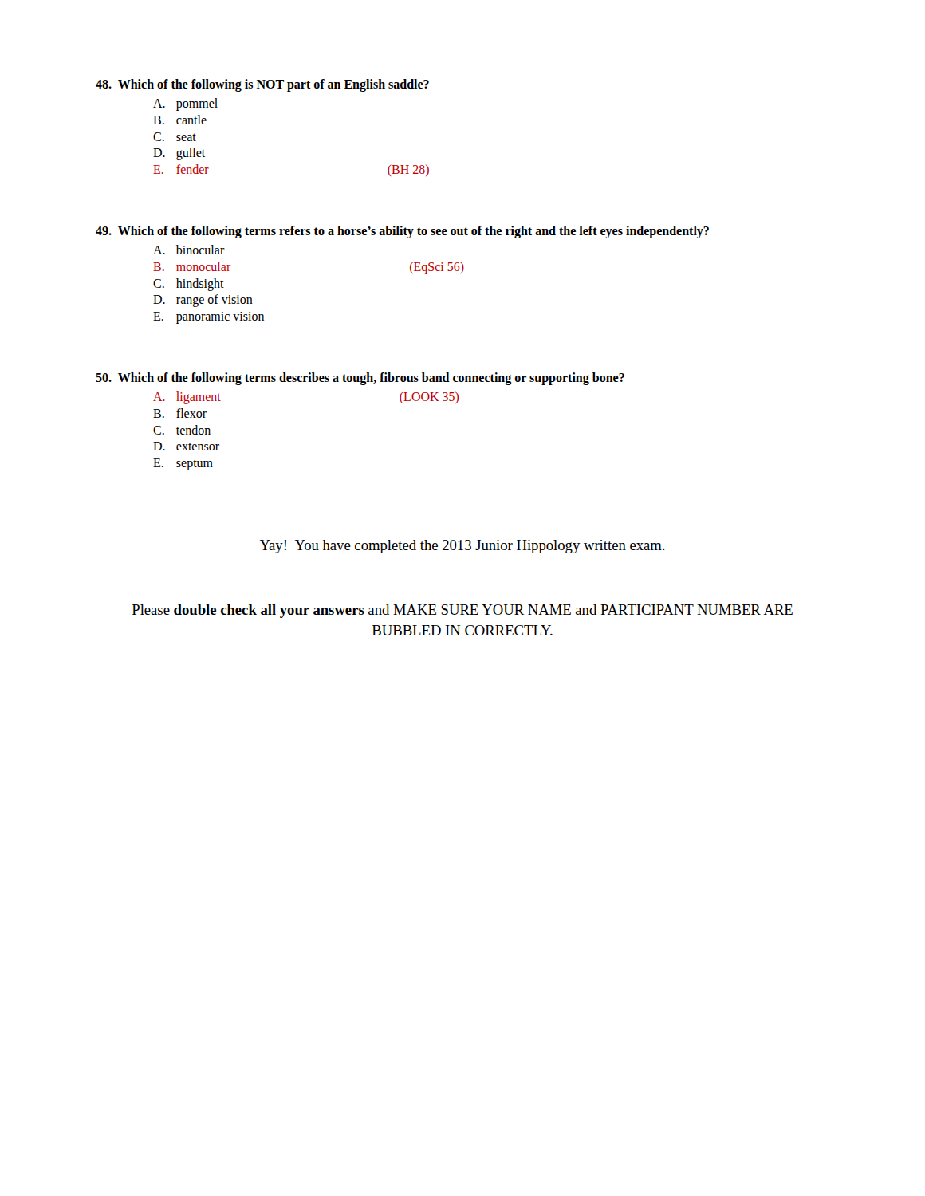48. Which of the following is NOT part of an English saddle?
A. pommel
B. cantle
C. seat
D. gullet
E. fender(BH 28)
49. Which of the following terms refers to a horse’s ability to see out of the right and the left eyes independently?
A. binocular
B. monocular(EqSci 56)
C. hindsight
D. range of vision
E. panoramic vision
50. Which of the following terms describes a tough, fibrous band connecting or supporting bone?
A. ligament(LOOK 35)
B. flexor
C. tendon
D. extensor
E. septum
Yay! You have completed the 2013 Junior Hippology written exam.
Please double check all your answers and MAKE SURE YOUR NAME and PARTICIPANT NUMBER ARE BUBBLED IN CORRECTLY.